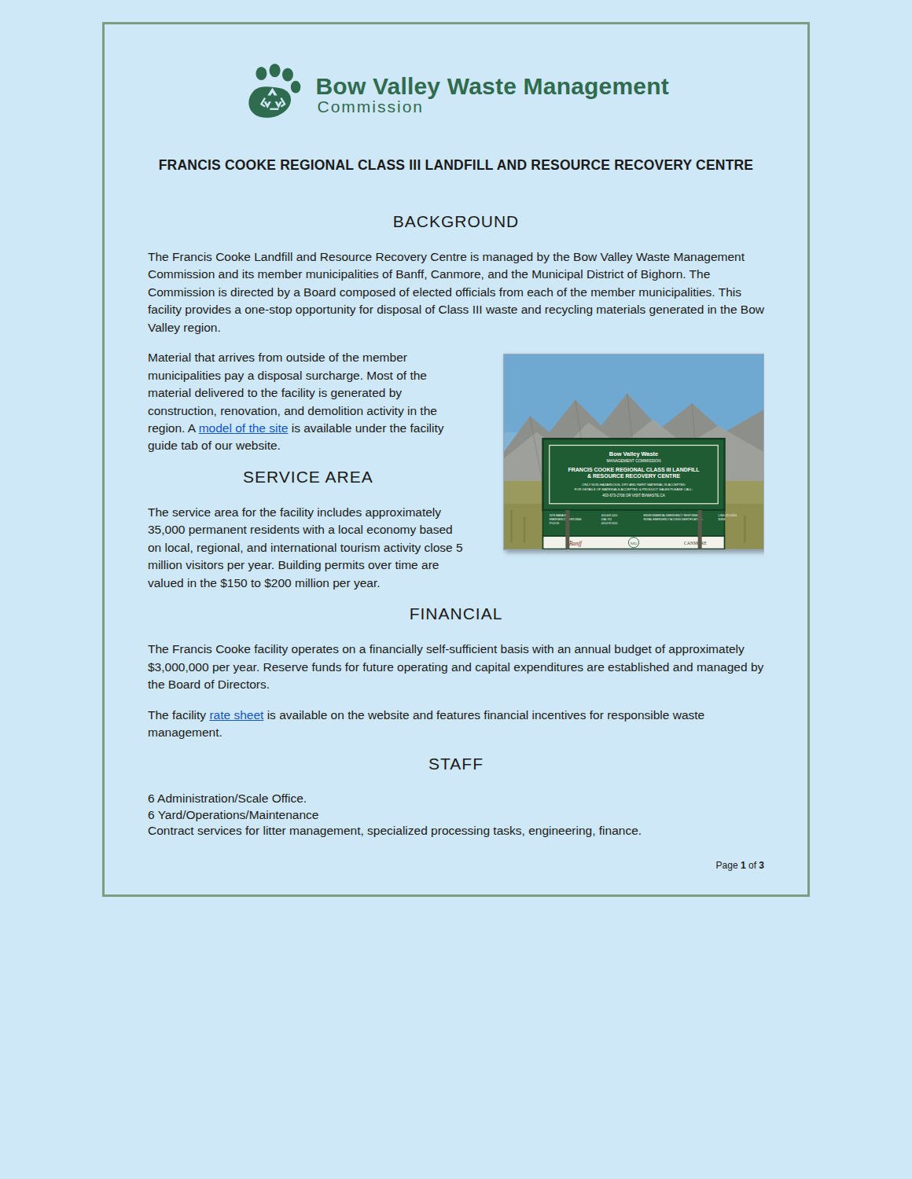Bow Valley Waste Management
Commission
FRANCIS COOKE REGIONAL CLASS III LANDFILL AND RESOURCE RECOVERY CENTRE
BACKGROUND
The Francis Cooke Landfill and Resource Recovery Centre is managed by the Bow Valley Waste Management Commission and its member municipalities of Banff, Canmore, and the Municipal District of Bighorn. The Commission is directed by a Board composed of elected officials from each of the member municipalities. This facility provides a one-stop opportunity for disposal of Class III waste and recycling materials generated in the Bow Valley region.
Bow Valley Waste MANAGEMENT COMMISSION FRANCIS COOKE REGIONAL CLASS III LANDFILL & RESOURCE RECOVERY CENTRE ONLY NON-HAZARDOUS, DRY AND INERT MATERIAL IS ACCEPTED FOR DETAILS OF MATERIALS ACCEPTED & PRODUCT SALES PLEASE CALL: 403-673-2708 OR VISIT BVWASTE.CA SITE MANAGER EMERGENCY RESPONSE: POLICE: 403-609-1020 DIAL 911 403-678-5516 ENVIRONMENTAL EMERGENCY RESPONSE: RURAL EMERGENCY ACCESS IDENTIFICATION: 1-800-222-6514 30808 Banff MD CANMORE
Material that arrives from outside of the member municipalities pay a disposal surcharge. Most of the material delivered to the facility is generated by construction, renovation, and demolition activity in the region. A model of the site is available under the facility guide tab of our website.
SERVICE AREA
The service area for the facility includes approximately 35,000 permanent residents with a local economy based on local, regional, and international tourism activity close 5 million visitors per year. Building permits over time are valued in the $150 to $200 million per year.
FINANCIAL
The Francis Cooke facility operates on a financially self-sufficient basis with an annual budget of approximately $3,000,000 per year. Reserve funds for future operating and capital expenditures are established and managed by the Board of Directors.
The facility rate sheet is available on the website and features financial incentives for responsible waste management.
STAFF
6 Administration/Scale Office.
6 Yard/Operations/Maintenance
Contract services for litter management, specialized processing tasks, engineering, finance.
Page 1 of 3